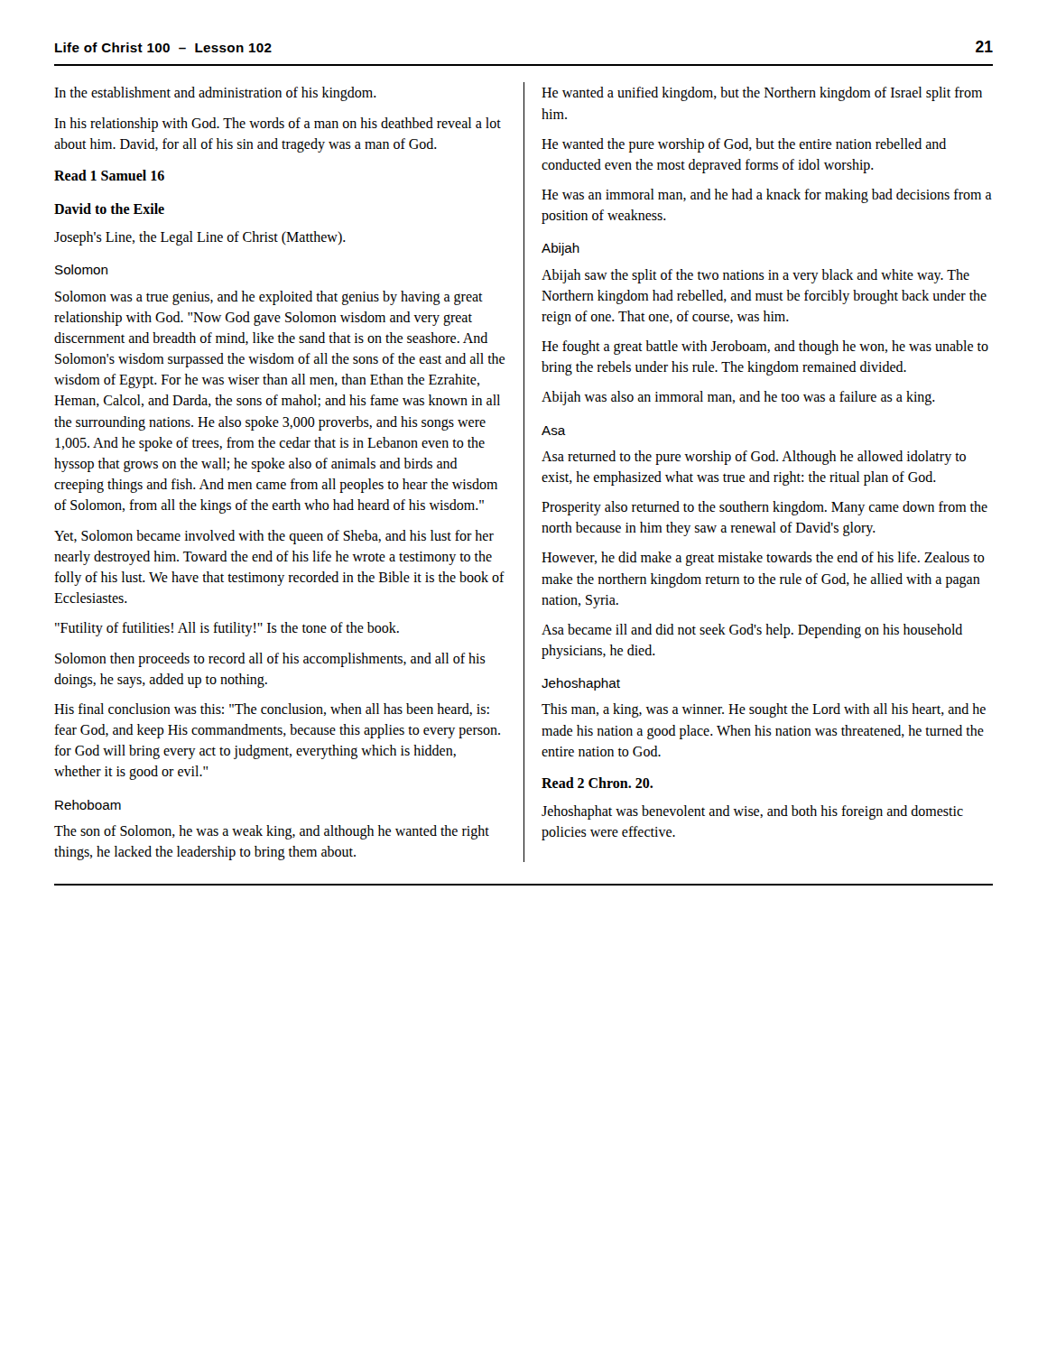Life of Christ 100 – Lesson 102 21
In the establishment and administration of his kingdom.
In his relationship with God. The words of a man on his deathbed reveal a lot about him. David, for all of his sin and tragedy was a man of God.
Read 1 Samuel 16
David to the Exile
Joseph's Line, the Legal Line of Christ (Matthew).
Solomon
Solomon was a true genius, and he exploited that genius by having a great relationship with God. "Now God gave Solomon wisdom and very great discernment and breadth of mind, like the sand that is on the seashore. And Solomon's wisdom surpassed the wisdom of all the sons of the east and all the wisdom of Egypt. For he was wiser than all men, than Ethan the Ezrahite, Heman, Calcol, and Darda, the sons of mahol; and his fame was known in all the surrounding nations. He also spoke 3,000 proverbs, and his songs were 1,005. And he spoke of trees, from the cedar that is in Lebanon even to the hyssop that grows on the wall; he spoke also of animals and birds and creeping things and fish. And men came from all peoples to hear the wisdom of Solomon, from all the kings of the earth who had heard of his wisdom."
Yet, Solomon became involved with the queen of Sheba, and his lust for her nearly destroyed him. Toward the end of his life he wrote a testimony to the folly of his lust. We have that testimony recorded in the Bible it is the book of Ecclesiastes.
"Futility of futilities! All is futility!" Is the tone of the book.
Solomon then proceeds to record all of his accomplishments, and all of his doings, he says, added up to nothing.
His final conclusion was this: "The conclusion, when all has been heard, is: fear God, and keep His commandments, because this applies to every person. for God will bring every act to judgment, everything which is hidden, whether it is good or evil."
Rehoboam
The son of Solomon, he was a weak king, and although he wanted the right things, he lacked the leadership to bring them about.
He wanted a unified kingdom, but the Northern kingdom of Israel split from him.
He wanted the pure worship of God, but the entire nation rebelled and conducted even the most depraved forms of idol worship.
He was an immoral man, and he had a knack for making bad decisions from a position of weakness.
Abijah
Abijah saw the split of the two nations in a very black and white way. The Northern kingdom had rebelled, and must be forcibly brought back under the reign of one. That one, of course, was him.
He fought a great battle with Jeroboam, and though he won, he was unable to bring the rebels under his rule. The kingdom remained divided.
Abijah was also an immoral man, and he too was a failure as a king.
Asa
Asa returned to the pure worship of God. Although he allowed idolatry to exist, he emphasized what was true and right: the ritual plan of God.
Prosperity also returned to the southern kingdom. Many came down from the north because in him they saw a renewal of David's glory.
However, he did make a great mistake towards the end of his life. Zealous to make the northern kingdom return to the rule of God, he allied with a pagan nation, Syria.
Asa became ill and did not seek God's help. Depending on his household physicians, he died.
Jehoshaphat
This man, a king, was a winner. He sought the Lord with all his heart, and he made his nation a good place. When his nation was threatened, he turned the entire nation to God.
Read 2 Chron. 20.
Jehoshaphat was benevolent and wise, and both his foreign and domestic policies were effective.